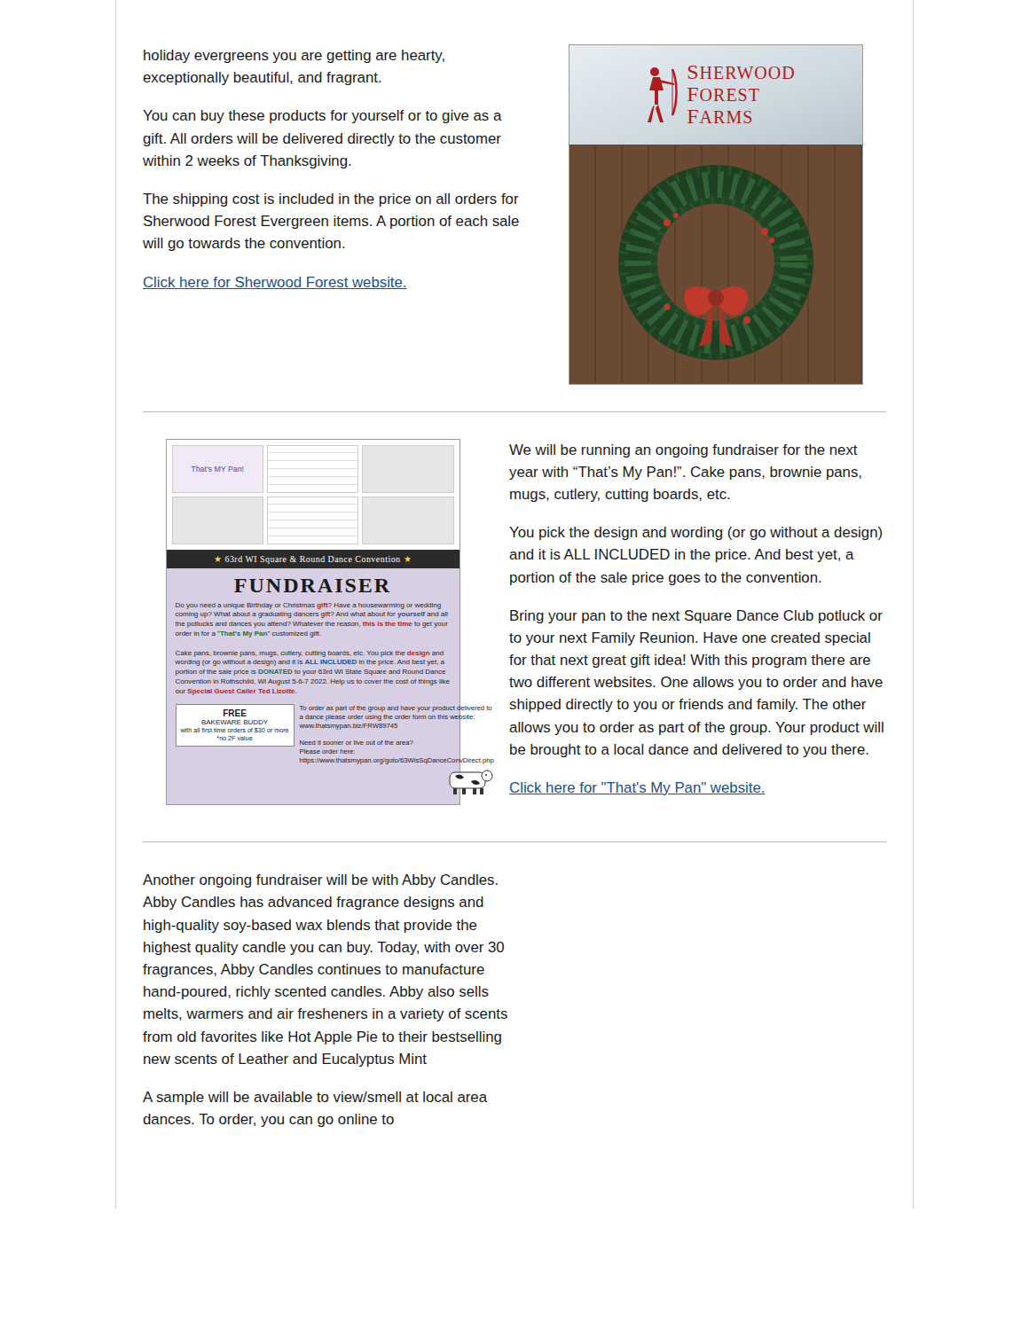holiday evergreens you are getting are hearty, exceptionally beautiful, and fragrant.
You can buy these products for yourself or to give as a gift. All orders will be delivered directly to the customer within 2 weeks of Thanksgiving.
The shipping cost is included in the price on all orders for Sherwood Forest Evergreen items. A portion of each sale will go towards the convention.
Click here for Sherwood Forest website.
SHERWOOD FOREST FARMS
That's MY Pan!
★ 63rd WI Square & Round Dance Convention ★
FUNDRAISER
Do you need a unique Birthday or Christmas gift? Have a housewarming or wedding coming up? What about a graduating dancers gift? And what about for yourself and all the potlucks and dances you attend? Whatever the reason, this is the time to get your order in for a "That's My Pan" customized gift.
Cake pans, brownie pans, mugs, cutlery, cutting boards, etc. You pick the design and wording (or go without a design) and it is ALL INCLUDED in the price. And best yet, a portion of the sale price is DONATED to your 63rd WI State Square and Round Dance Convention in Rothschild, WI August 5-6-7 2022. Help us to cover the cost of things like our Special Guest Caller Ted Lizotte.
FREE BAKEWARE BUDDY
with all first time orders of $30 or more
*no 2F value
To order as part of the group and have your product delivered to a dance please order using the order form on this website:
www.thatsmypan.biz/FRW89745
Need it sooner or live out of the area?
Please order here:
https://www.thatsmypan.org/goto/63WisSqDanceConvDirect.php
We will be running an ongoing fundraiser for the next year with “That’s My Pan!”. Cake pans, brownie pans, mugs, cutlery, cutting boards, etc.
You pick the design and wording (or go without a design) and it is ALL INCLUDED in the price. And best yet, a portion of the sale price goes to the convention.
Bring your pan to the next Square Dance Club potluck or to your next Family Reunion. Have one created special for that next great gift idea! With this program there are two different websites. One allows you to order and have shipped directly to you or friends and family. The other allows you to order as part of the group. Your product will be brought to a local dance and delivered to you there.
Click here for "That's My Pan" website.
Another ongoing fundraiser will be with Abby Candles. Abby Candles has advanced fragrance designs and high-quality soy-based wax blends that provide the highest quality candle you can buy. Today, with over 30 fragrances, Abby Candles continues to manufacture hand-poured, richly scented candles. Abby also sells melts, warmers and air fresheners in a variety of scents from old favorites like Hot Apple Pie to their bestselling new scents of Leather and Eucalyptus Mint
A sample will be available to view/smell at local area dances. To order, you can go online to